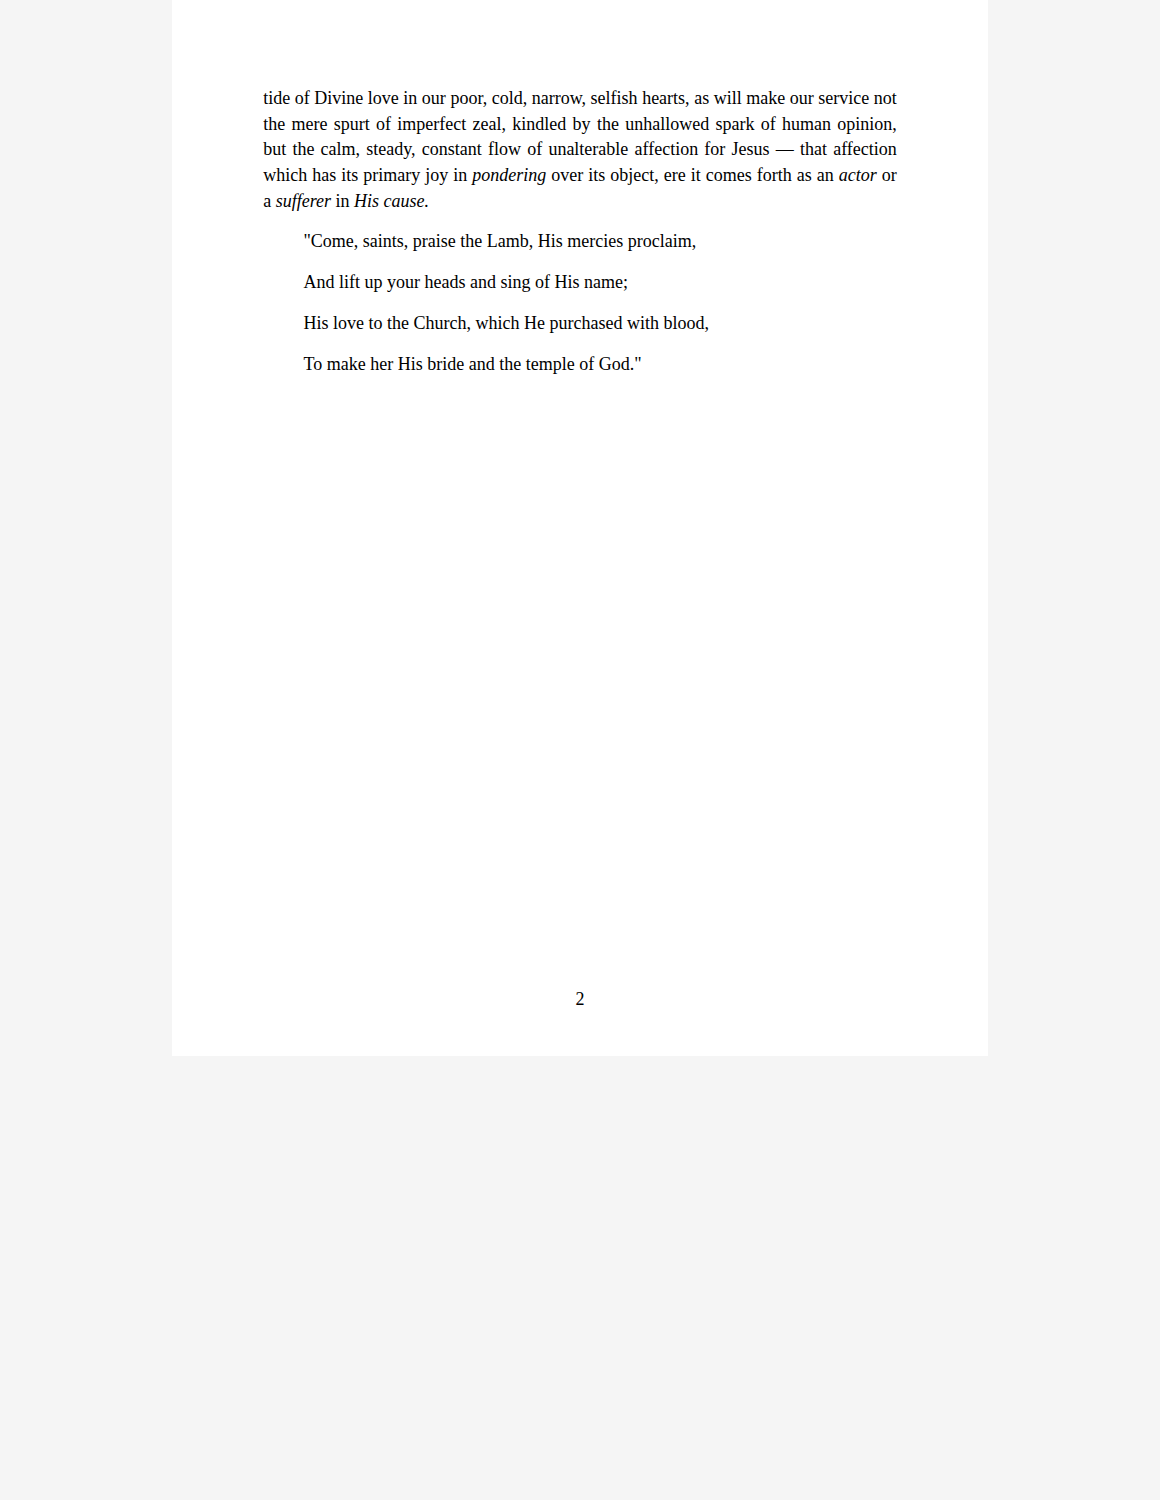tide of Divine love in our poor, cold, narrow, selfish hearts, as will make our service not the mere spurt of imperfect zeal, kindled by the unhallowed spark of human opinion, but the calm, steady, constant flow of unalterable affection for Jesus — that affection which has its primary joy in pondering over its object, ere it comes forth as an actor or a sufferer in His cause.
"Come, saints, praise the Lamb, His mercies proclaim,
And lift up your heads and sing of His name;
His love to the Church, which He purchased with blood,
To make her His bride and the temple of God."
2